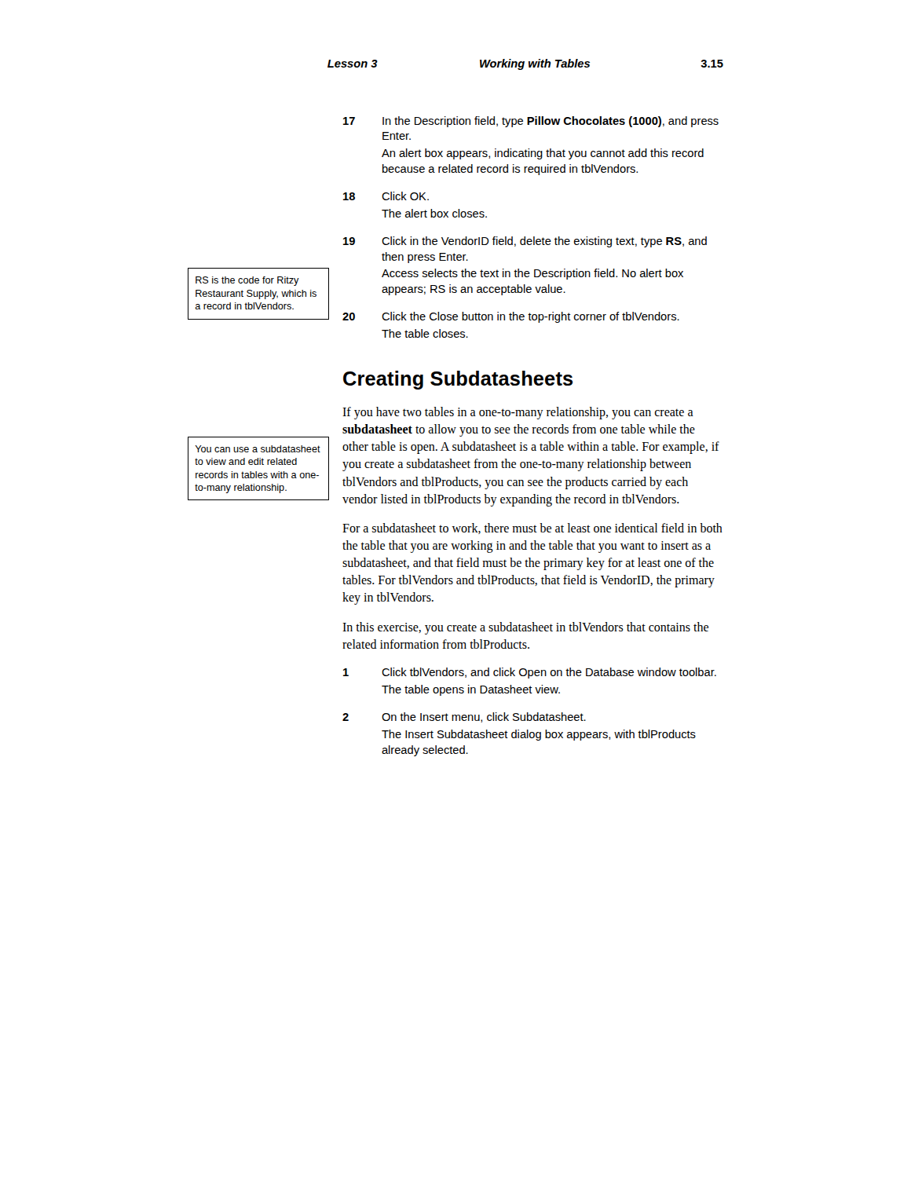Lesson 3 Working with Tables 3.15
RS is the code for Ritzy Restaurant Supply, which is a record in tblVendors.
You can use a subdatasheet to view and edit related records in tables with a one-to-many relationship.
17 In the Description field, type Pillow Chocolates (1000), and press Enter. An alert box appears, indicating that you cannot add this record because a related record is required in tblVendors.
18 Click OK. The alert box closes.
19 Click in the VendorID field, delete the existing text, type RS, and then press Enter. Access selects the text in the Description field. No alert box appears; RS is an acceptable value.
20 Click the Close button in the top-right corner of tblVendors. The table closes.
Creating Subdatasheets
If you have two tables in a one-to-many relationship, you can create a subdatasheet to allow you to see the records from one table while the other table is open. A subdatasheet is a table within a table. For example, if you create a subdatasheet from the one-to-many relationship between tblVendors and tblProducts, you can see the products carried by each vendor listed in tblProducts by expanding the record in tblVendors.
For a subdatasheet to work, there must be at least one identical field in both the table that you are working in and the table that you want to insert as a subdatasheet, and that field must be the primary key for at least one of the tables. For tblVendors and tblProducts, that field is VendorID, the primary key in tblVendors.
In this exercise, you create a subdatasheet in tblVendors that contains the related information from tblProducts.
1 Click tblVendors, and click Open on the Database window toolbar. The table opens in Datasheet view.
2 On the Insert menu, click Subdatasheet. The Insert Subdatasheet dialog box appears, with tblProducts already selected.